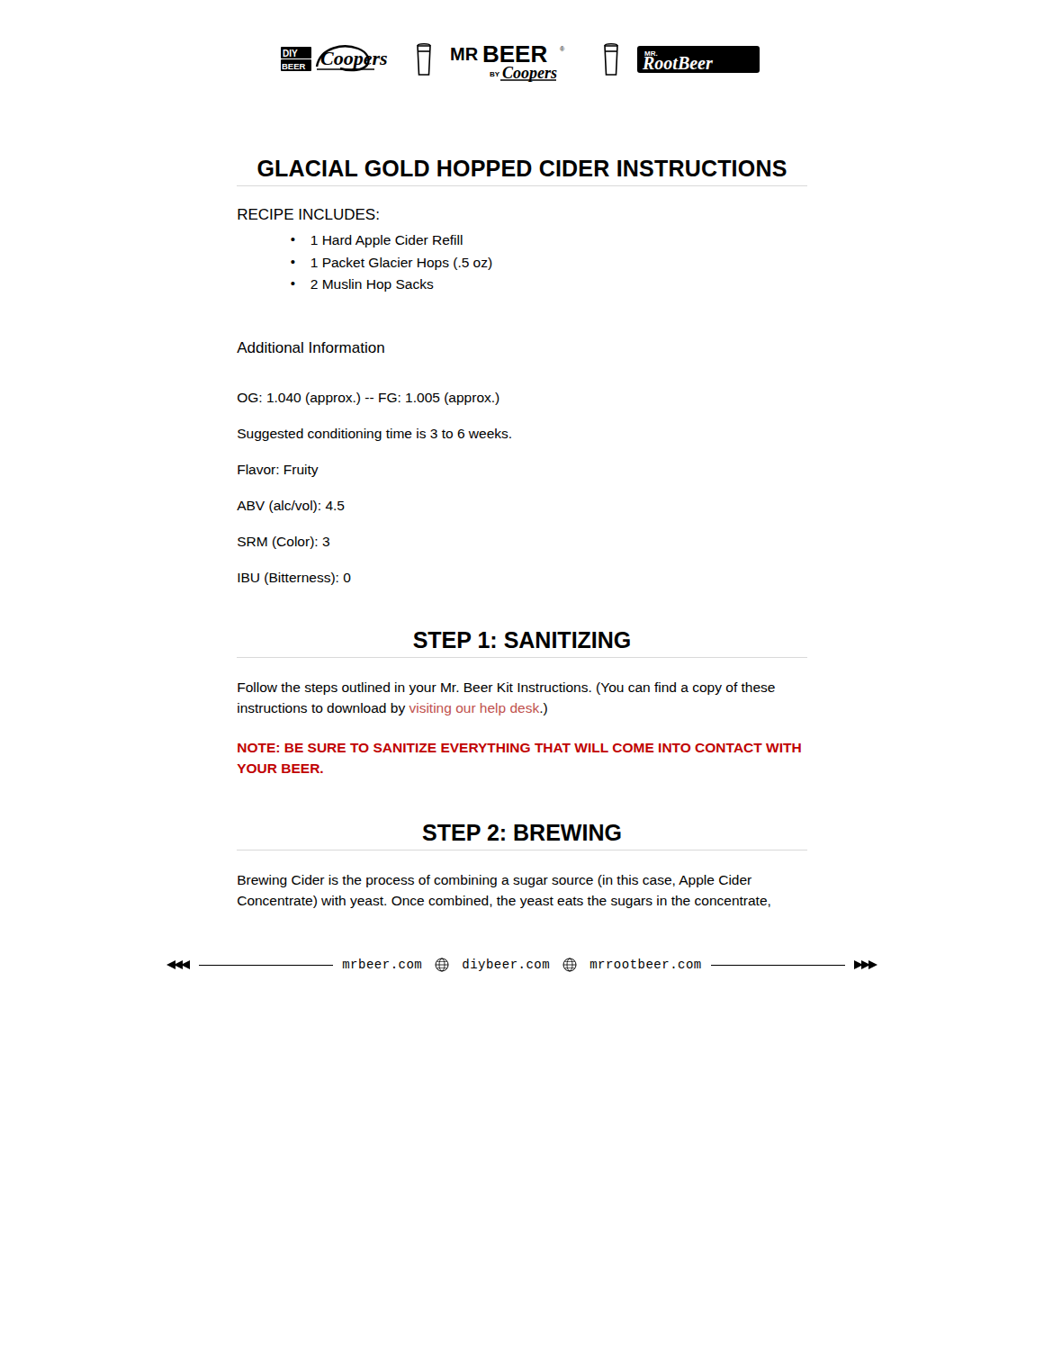DIY BEER Coopers MR BEER ® BY Coopers MR. RootBeer ®
GLACIAL GOLD HOPPED CIDER INSTRUCTIONS
RECIPE INCLUDES:
1 Hard Apple Cider Refill
1 Packet Glacier Hops (.5 oz)
2 Muslin Hop Sacks
Additional Information
OG: 1.040 (approx.) -- FG: 1.005 (approx.)
Suggested conditioning time is 3 to 6 weeks.
Flavor: Fruity
ABV (alc/vol): 4.5
SRM (Color): 3
IBU (Bitterness): 0
STEP 1: SANITIZING
Follow the steps outlined in your Mr. Beer Kit Instructions. (You can find a copy of these instructions to download by visiting our help desk.)
NOTE: BE SURE TO SANITIZE EVERYTHING THAT WILL COME INTO CONTACT WITH YOUR BEER.
STEP 2: BREWING
Brewing Cider is the process of combining a sugar source (in this case, Apple Cider Concentrate) with yeast. Once combined, the yeast eats the sugars in the concentrate,
mrbeer.com diybeer.com mrrootbeer.com